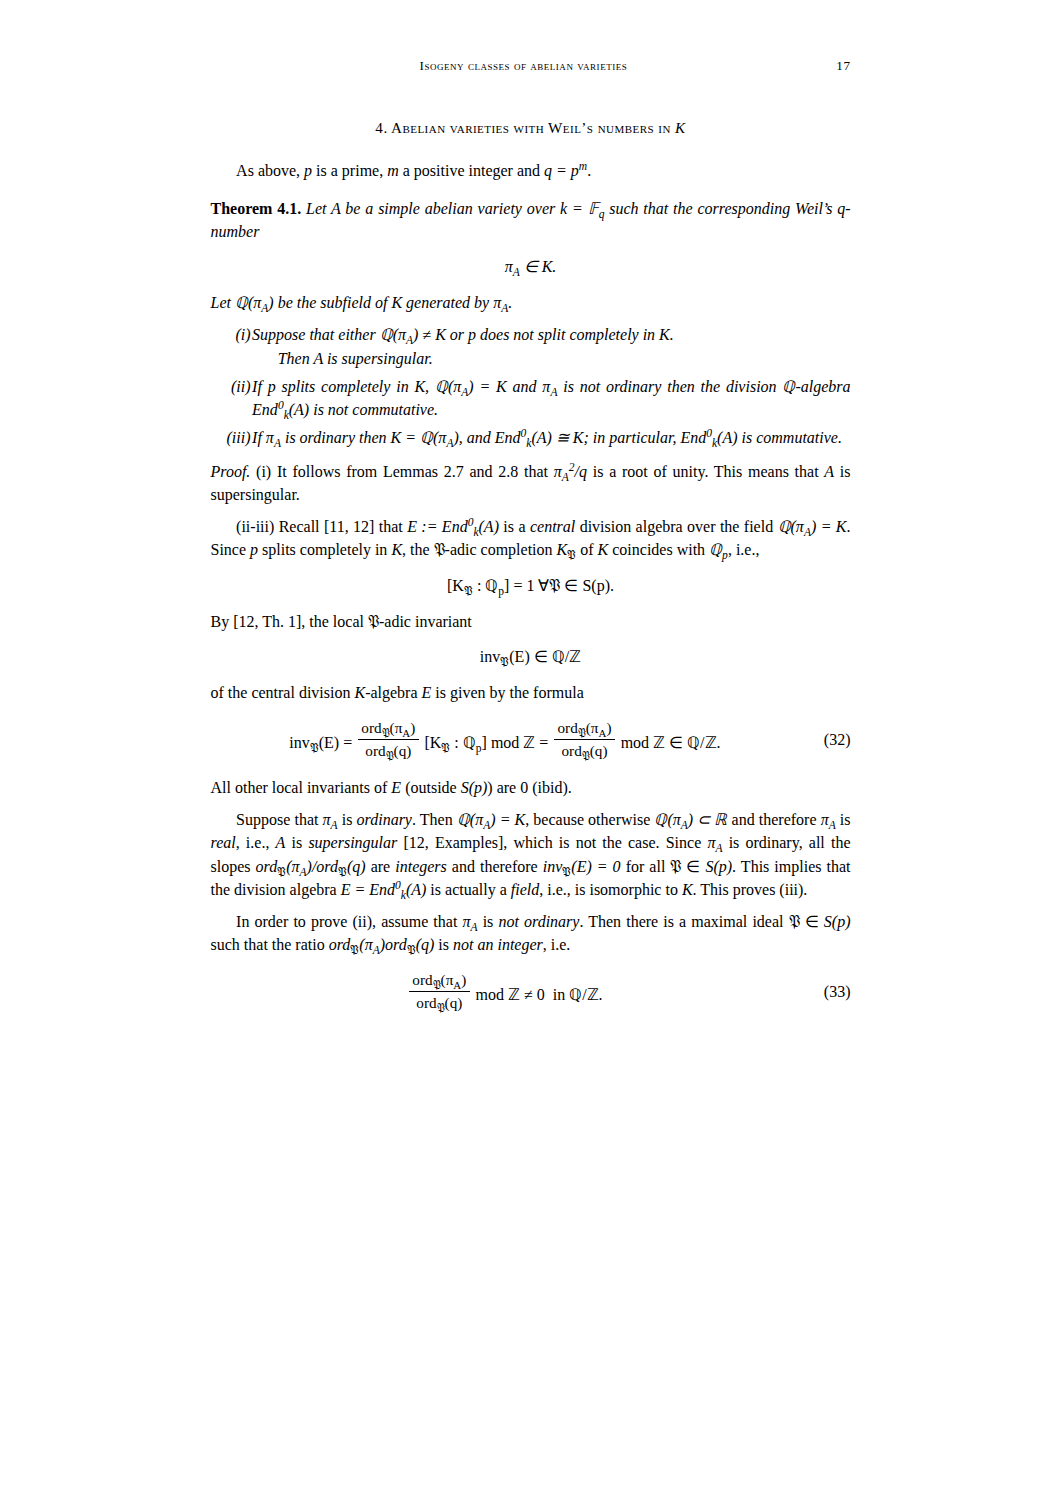Isogeny classes of abelian varieties 17
4. Abelian varieties with Weil’s numbers in K
As above, p is a prime, m a positive integer and q = pm.
Theorem 4.1. Let A be a simple abelian variety over k = 𝔽q such that the corresponding Weil’s q-number
πA ∈ K.
Let ℚ(πA) be the subfield of K generated by πA.
(i) Suppose that either ℚ(πA) ≠ K or p does not split completely in K. Then A is supersingular.
(ii) If p splits completely in K, ℚ(πA) = K and πA is not ordinary then the division ℚ-algebra End0k(A) is not commutative.
(iii) If πA is ordinary then K = ℚ(πA), and End0k(A) ≅ K; in particular, End0k(A) is commutative.
Proof. (i) It follows from Lemmas 2.7 and 2.8 that πA2/q is a root of unity. This means that A is supersingular.
(ii-iii) Recall [11, 12] that E := End0k(A) is a central division algebra over the field ℚ(πA) = K. Since p splits completely in K, the 𝔓-adic completion K𝔓 of K coincides with ℚp, i.e.,
[K𝔓 : ℚp] = 1 ∀𝔓 ∈ S(p).
By [12, Th. 1], the local 𝔓-adic invariant
inv𝔓(E) ∈ ℚ/ℤ
of the central division K-algebra E is given by the formula
inv𝔓(E) = ord𝔓(πA) ord𝔓(q) [K𝔓 : ℚp] mod ℤ = ord𝔓(πA) ord𝔓(q) mod ℤ ∈ ℚ/ℤ.
(32)
All other local invariants of E (outside S(p)) are 0 (ibid).
Suppose that πA is ordinary. Then ℚ(πA) = K, because otherwise ℚ(πA) ⊂ ℝ and therefore πA is real, i.e., A is supersingular [12, Examples], which is not the case. Since πA is ordinary, all the slopes ord𝔓(πA)/ord𝔓(q) are integers and therefore inv𝔓(E) = 0 for all 𝔓 ∈ S(p). This implies that the division algebra E = End0k(A) is actually a field, i.e., is isomorphic to K. This proves (iii).
In order to prove (ii), assume that πA is not ordinary. Then there is a maximal ideal 𝔓 ∈ S(p) such that the ratio ord𝔓(πA)ord𝔓(q) is not an integer, i.e.
ord𝔓(πA) ord𝔓(q) mod ℤ ≠ 0 in ℚ/ℤ.
(33)